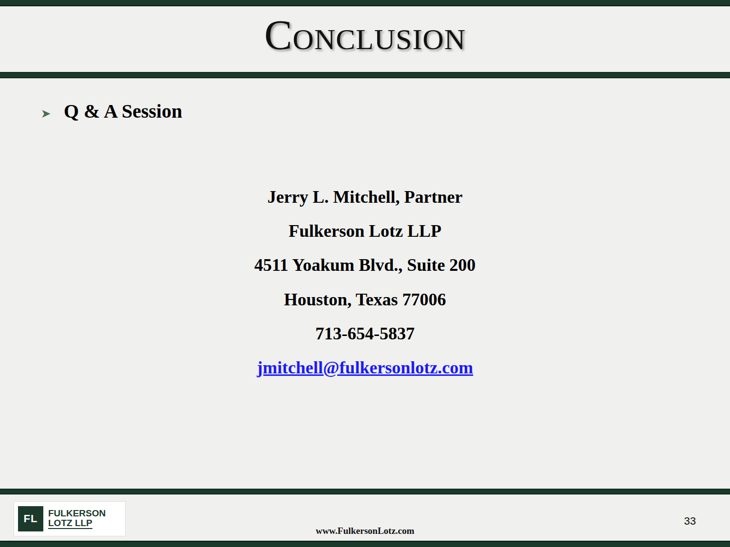Conclusion
➤ Q & A Session
Jerry L. Mitchell, Partner
Fulkerson Lotz LLP
4511 Yoakum Blvd., Suite 200
Houston, Texas 77006
713-654-5837
jmitchell@fulkersonlotz.com
FL
FULKERSON
LOTZ LLP
www.FulkersonLotz.com
33